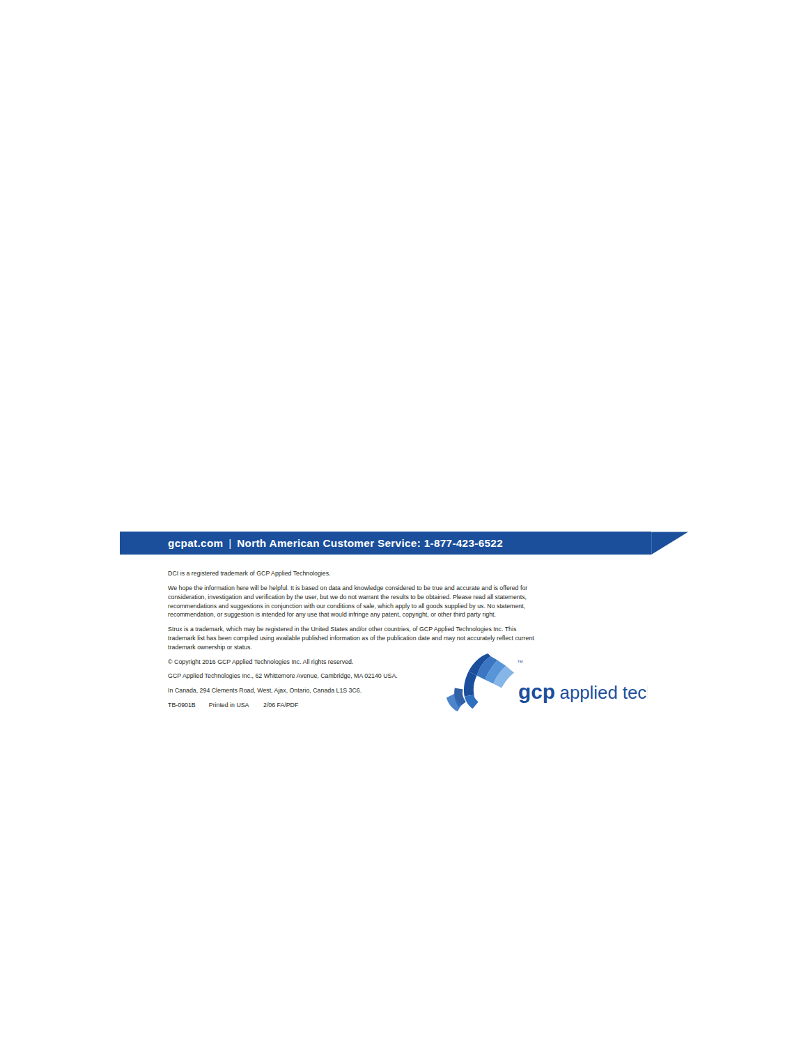gcpat.com | North American Customer Service: 1-877-423-6522
DCI is a registered trademark of GCP Applied Technologies.
We hope the information here will be helpful. It is based on data and knowledge considered to be true and accurate and is offered for consideration, investigation and verification by the user, but we do not warrant the results to be obtained. Please read all statements, recommendations and suggestions in conjunction with our conditions of sale, which apply to all goods supplied by us. No statement, recommendation, or suggestion is intended for any use that would infringe any patent, copyright, or other third party right.
Strux is a trademark, which may be registered in the United States and/or other countries, of GCP Applied Technologies Inc. This trademark list has been compiled using available published information as of the publication date and may not accurately reflect current trademark ownership or status.
© Copyright 2016 GCP Applied Technologies Inc. All rights reserved.
GCP Applied Technologies Inc., 62 Whittemore Avenue, Cambridge, MA 02140 USA.
In Canada, 294 Clements Road, West, Ajax, Ontario, Canada L1S 3C6.
TB-0901B Printed in USA 2/06 FA/PDF
™ gcp applied technologies